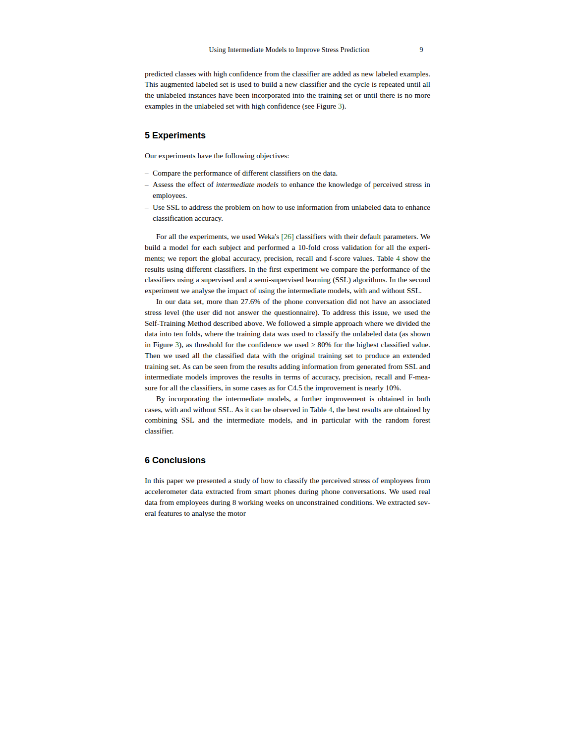Using Intermediate Models to Improve Stress Prediction 9
predicted classes with high confidence from the classifier are added as new labeled examples. This augmented labeled set is used to build a new classifier and the cycle is repeated until all the unlabeled instances have been incorporated into the training set or until there is no more examples in the unlabeled set with high confidence (see Figure 3).
5 Experiments
Our experiments have the following objectives:
Compare the performance of different classifiers on the data.
Assess the effect of intermediate models to enhance the knowledge of perceived stress in employees.
Use SSL to address the problem on how to use information from unlabeled data to enhance classification accuracy.
For all the experiments, we used Weka's [26] classifiers with their default parameters. We build a model for each subject and performed a 10-fold cross validation for all the experiments; we report the global accuracy, precision, recall and f-score values. Table 4 show the results using different classifiers. In the first experiment we compare the performance of the classifiers using a supervised and a semi-supervised learning (SSL) algorithms. In the second experiment we analyse the impact of using the intermediate models, with and without SSL.
In our data set, more than 27.6% of the phone conversation did not have an associated stress level (the user did not answer the questionnaire). To address this issue, we used the Self-Training Method described above. We followed a simple approach where we divided the data into ten folds, where the training data was used to classify the unlabeled data (as shown in Figure 3), as threshold for the confidence we used ≥ 80% for the highest classified value. Then we used all the classified data with the original training set to produce an extended training set. As can be seen from the results adding information from generated from SSL and intermediate models improves the results in terms of accuracy, precision, recall and F-measure for all the classifiers, in some cases as for C4.5 the improvement is nearly 10%.
By incorporating the intermediate models, a further improvement is obtained in both cases, with and without SSL. As it can be observed in Table 4, the best results are obtained by combining SSL and the intermediate models, and in particular with the random forest classifier.
6 Conclusions
In this paper we presented a study of how to classify the perceived stress of employees from accelerometer data extracted from smart phones during phone conversations. We used real data from employees during 8 working weeks on unconstrained conditions. We extracted several features to analyse the motor